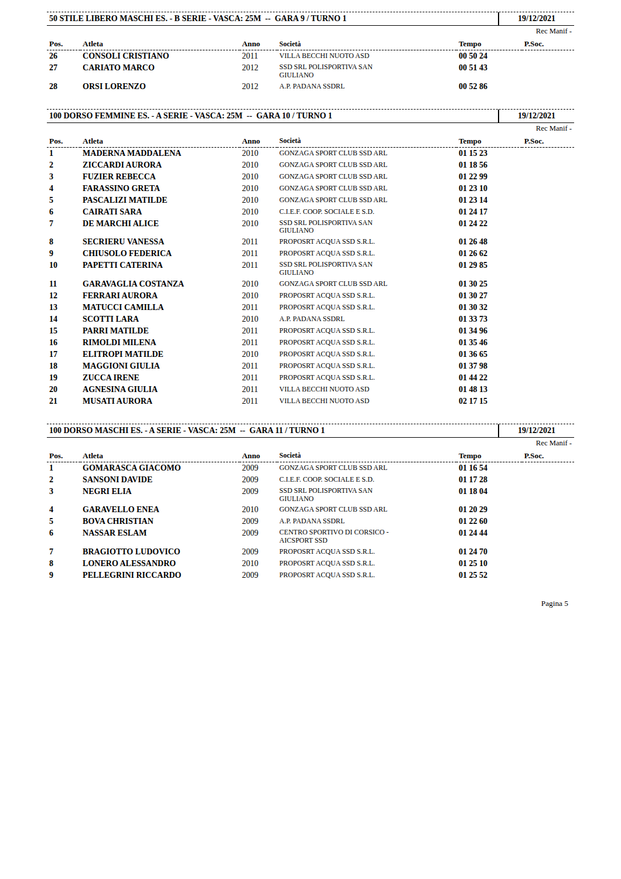50 STILE LIBERO MASCHI ES. - B SERIE - VASCA: 25M -- GARA 9 / TURNO 1
19/12/2021
Rec Manif -
| Pos. | Atleta | Anno | Società | Tempo | P.Soc. |
| --- | --- | --- | --- | --- | --- |
| 26 | CONSOLI CRISTIANO | 2011 | VILLA BECCHI NUOTO ASD | 00 50 24 | |
| 27 | CARIATO MARCO | 2012 | SSD SRL POLISPORTIVA SAN GIULIANO | 00 51 43 | |
| 28 | ORSI LORENZO | 2012 | A.P. PADANA SSDRL | 00 52 86 | |
100 DORSO FEMMINE ES. - A SERIE - VASCA: 25M -- GARA 10 / TURNO 1
19/12/2021
Rec Manif -
| Pos. | Atleta | Anno | Società | Tempo | P.Soc. |
| --- | --- | --- | --- | --- | --- |
| 1 | MADERNA MADDALENA | 2010 | GONZAGA SPORT CLUB SSD ARL | 01 15 23 | |
| 2 | ZICCARDI AURORA | 2010 | GONZAGA SPORT CLUB SSD ARL | 01 18 56 | |
| 3 | FUZIER REBECCA | 2010 | GONZAGA SPORT CLUB SSD ARL | 01 22 99 | |
| 4 | FARASSINO GRETA | 2010 | GONZAGA SPORT CLUB SSD ARL | 01 23 10 | |
| 5 | PASCALIZI MATILDE | 2010 | GONZAGA SPORT CLUB SSD ARL | 01 23 14 | |
| 6 | CAIRATI SARA | 2010 | C.I.E.F. COOP. SOCIALE E S.D. | 01 24 17 | |
| 7 | DE MARCHI ALICE | 2010 | SSD SRL POLISPORTIVA SAN GIULIANO | 01 24 22 | |
| 8 | SECRIERU VANESSA | 2011 | PROPOSRT ACQUA SSD S.R.L. | 01 26 48 | |
| 9 | CHIUSOLO FEDERICA | 2011 | PROPOSRT ACQUA SSD S.R.L. | 01 26 62 | |
| 10 | PAPETTI CATERINA | 2011 | SSD SRL POLISPORTIVA SAN GIULIANO | 01 29 85 | |
| 11 | GARAVAGLIA COSTANZA | 2010 | GONZAGA SPORT CLUB SSD ARL | 01 30 25 | |
| 12 | FERRARI AURORA | 2010 | PROPOSRT ACQUA SSD S.R.L. | 01 30 27 | |
| 13 | MATUCCI CAMILLA | 2011 | PROPOSRT ACQUA SSD S.R.L. | 01 30 32 | |
| 14 | SCOTTI LARA | 2010 | A.P. PADANA SSDRL | 01 33 73 | |
| 15 | PARRI MATILDE | 2011 | PROPOSRT ACQUA SSD S.R.L. | 01 34 96 | |
| 16 | RIMOLDI MILENA | 2011 | PROPOSRT ACQUA SSD S.R.L. | 01 35 46 | |
| 17 | ELITROPI MATILDE | 2010 | PROPOSRT ACQUA SSD S.R.L. | 01 36 65 | |
| 18 | MAGGIONI GIULIA | 2011 | PROPOSRT ACQUA SSD S.R.L. | 01 37 98 | |
| 19 | ZUCCA IRENE | 2011 | PROPOSRT ACQUA SSD S.R.L. | 01 44 22 | |
| 20 | AGNESINA GIULIA | 2011 | VILLA BECCHI NUOTO ASD | 01 48 13 | |
| 21 | MUSATI AURORA | 2011 | VILLA BECCHI NUOTO ASD | 02 17 15 | |
100 DORSO MASCHI ES. - A SERIE - VASCA: 25M -- GARA 11 / TURNO 1
19/12/2021
Rec Manif -
| Pos. | Atleta | Anno | Società | Tempo | P.Soc. |
| --- | --- | --- | --- | --- | --- |
| 1 | GOMARASCA GIACOMO | 2009 | GONZAGA SPORT CLUB SSD ARL | 01 16 54 | |
| 2 | SANSONI DAVIDE | 2009 | C.I.E.F. COOP. SOCIALE E S.D. | 01 17 28 | |
| 3 | NEGRI ELIA | 2009 | SSD SRL POLISPORTIVA SAN GIULIANO | 01 18 04 | |
| 4 | GARAVELLO ENEA | 2010 | GONZAGA SPORT CLUB SSD ARL | 01 20 29 | |
| 5 | BOVA CHRISTIAN | 2009 | A.P. PADANA SSDRL | 01 22 60 | |
| 6 | NASSAR ESLAM | 2009 | CENTRO SPORTIVO DI CORSICO - AICSPORT SSD | 01 24 44 | |
| 7 | BRAGIOTTO LUDOVICO | 2009 | PROPOSRT ACQUA SSD S.R.L. | 01 24 70 | |
| 8 | LONERO ALESSANDRO | 2010 | PROPOSRT ACQUA SSD S.R.L. | 01 25 10 | |
| 9 | PELLEGRINI RICCARDO | 2009 | PROPOSRT ACQUA SSD S.R.L. | 01 25 52 | |
Pagina 5